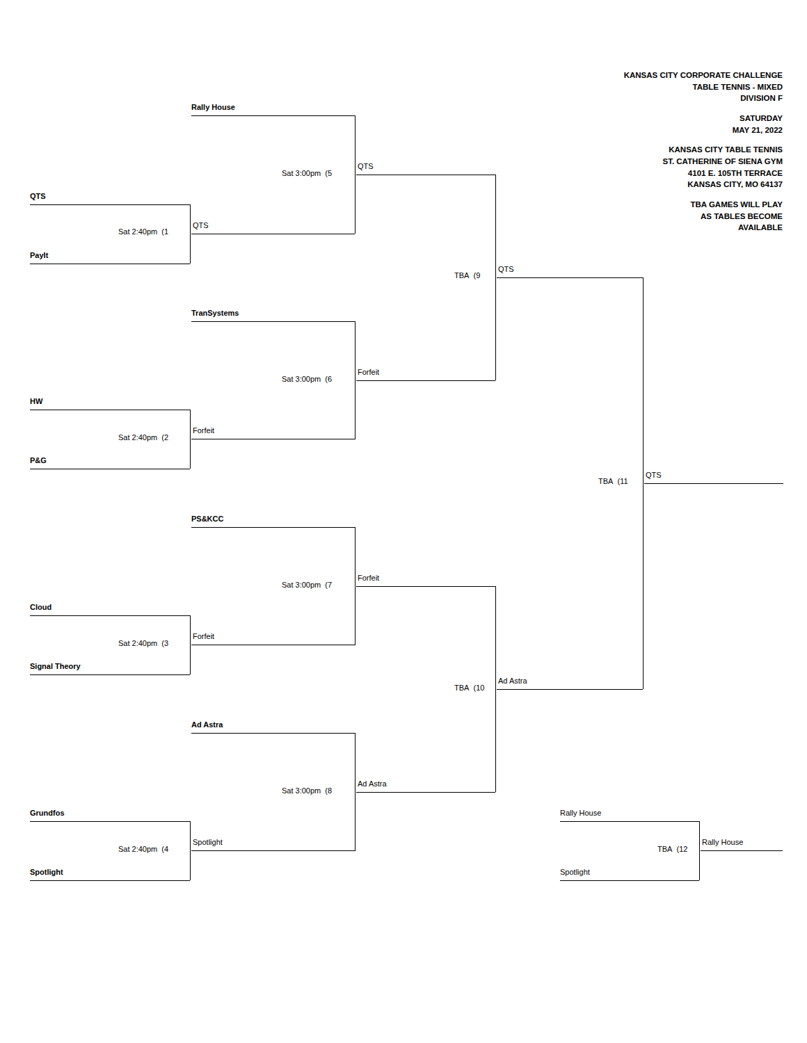KANSAS CITY CORPORATE CHALLENGE
TABLE TENNIS - MIXED
DIVISION F SATURDAY
MAY 21, 2022 KANSAS CITY TABLE TENNIS
ST. CATHERINE OF SIENA GYM
4101 E. 105TH TERRACE
KANSAS CITY, MO 64137 TBA GAMES WILL PLAY
AS TABLES BECOME
AVAILABLE
Rally House
QTS
Sat 2:40pm (1
PayIt
QTS
TranSystems
HW
Sat 2:40pm (2
P&G
Forfeit
PS&KCC
Cloud
Sat 2:40pm (3
Signal Theory
Forfeit
Ad Astra
Grundfos
Sat 2:40pm (4
Spotlight
Spotlight
Sat 3:00pm (5
QTS
Sat 3:00pm (6
Forfeit
Sat 3:00pm (7
Forfeit
Sat 3:00pm (8
Ad Astra
TBA (9
QTS
TBA (10
Ad Astra
TBA (11
QTS
Rally House
TBA (12
Spotlight
Rally House